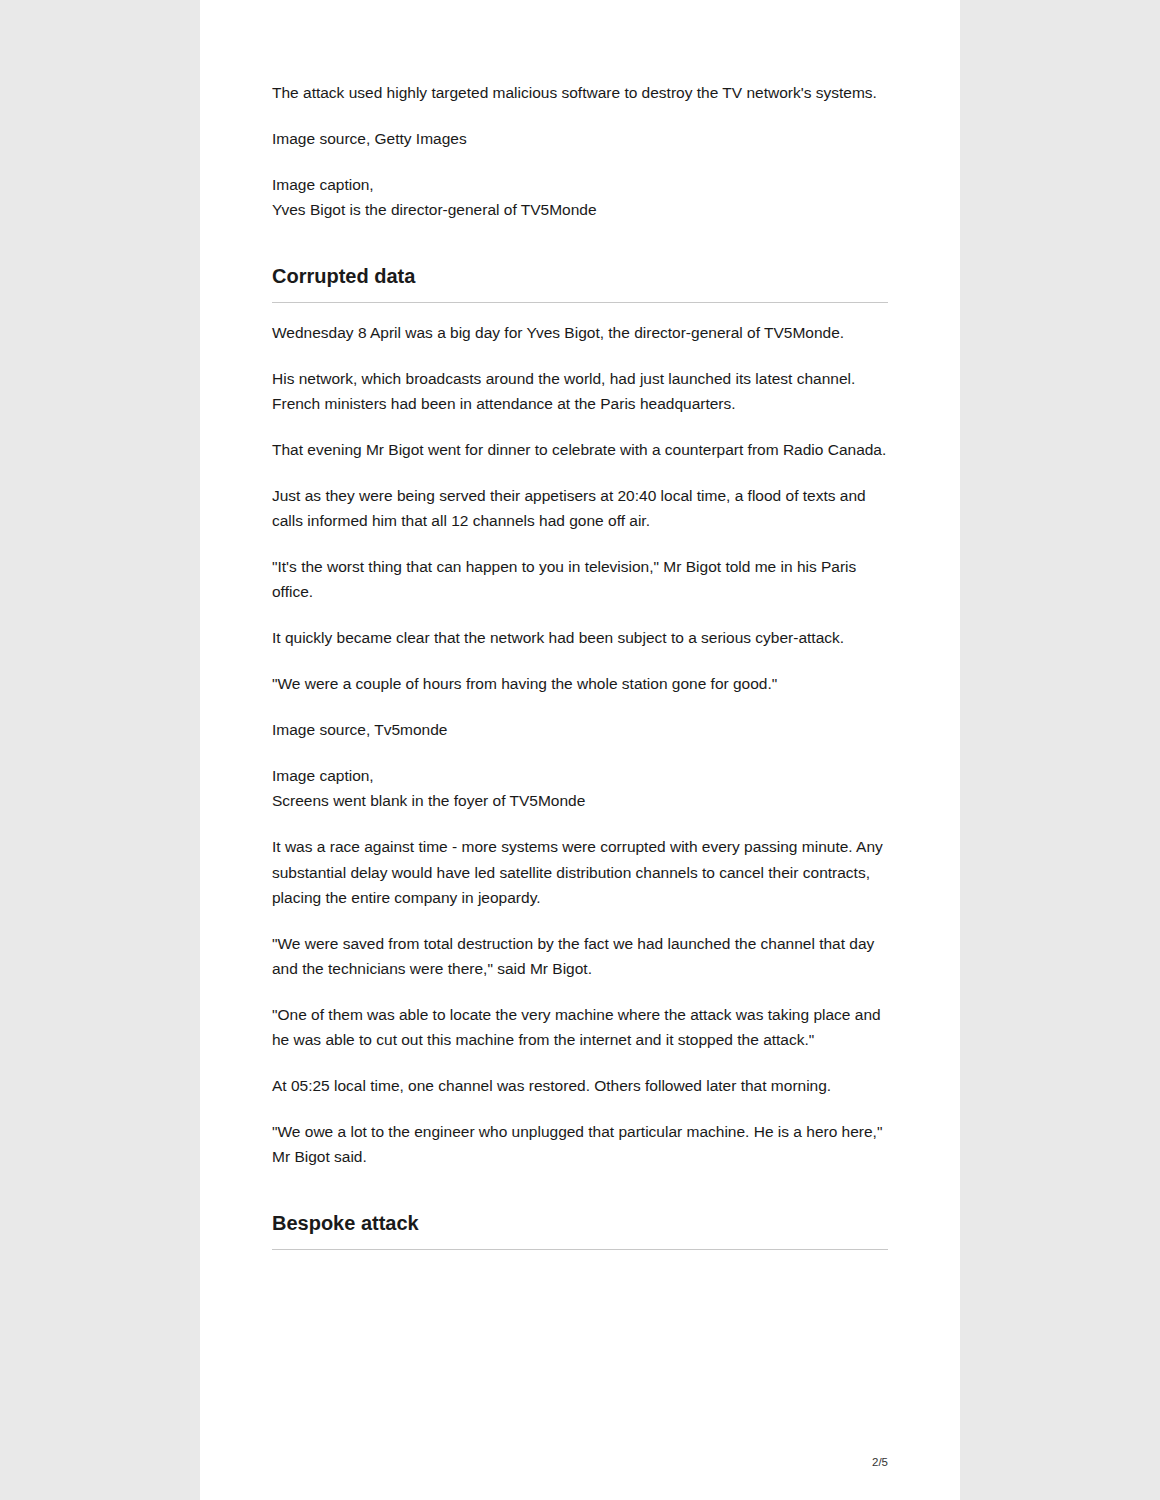The attack used highly targeted malicious software to destroy the TV network's systems.
Image source, Getty Images
Image caption,
Yves Bigot is the director-general of TV5Monde
Corrupted data
Wednesday 8 April was a big day for Yves Bigot, the director-general of TV5Monde.
His network, which broadcasts around the world, had just launched its latest channel. French ministers had been in attendance at the Paris headquarters.
That evening Mr Bigot went for dinner to celebrate with a counterpart from Radio Canada.
Just as they were being served their appetisers at 20:40 local time, a flood of texts and calls informed him that all 12 channels had gone off air.
"It's the worst thing that can happen to you in television," Mr Bigot told me in his Paris office.
It quickly became clear that the network had been subject to a serious cyber-attack.
"We were a couple of hours from having the whole station gone for good."
Image source, Tv5monde
Image caption,
Screens went blank in the foyer of TV5Monde
It was a race against time - more systems were corrupted with every passing minute. Any substantial delay would have led satellite distribution channels to cancel their contracts, placing the entire company in jeopardy.
"We were saved from total destruction by the fact we had launched the channel that day and the technicians were there," said Mr Bigot.
"One of them was able to locate the very machine where the attack was taking place and he was able to cut out this machine from the internet and it stopped the attack."
At 05:25 local time, one channel was restored. Others followed later that morning.
"We owe a lot to the engineer who unplugged that particular machine. He is a hero here," Mr Bigot said.
Bespoke attack
2/5